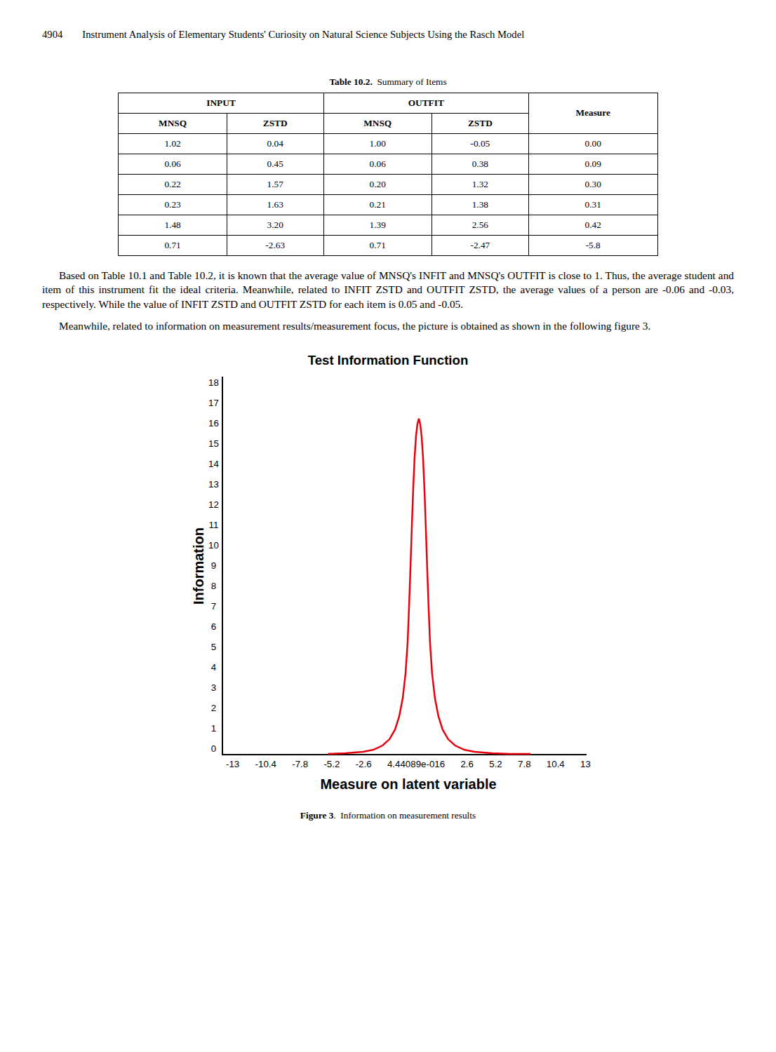4904 Instrument Analysis of Elementary Students' Curiosity on Natural Science Subjects Using the Rasch Model
Table 10.2. Summary of Items
| INPUT | OUTFIT | Measure |
| --- | --- | --- |
| MNSQ | ZSTD | MNSQ | ZSTD |
| 1.02 | 0.04 | 1.00 | -0.05 | 0.00 |
| 0.06 | 0.45 | 0.06 | 0.38 | 0.09 |
| 0.22 | 1.57 | 0.20 | 1.32 | 0.30 |
| 0.23 | 1.63 | 0.21 | 1.38 | 0.31 |
| 1.48 | 3.20 | 1.39 | 2.56 | 0.42 |
| 0.71 | -2.63 | 0.71 | -2.47 | -5.8 |
Based on Table 10.1 and Table 10.2, it is known that the average value of MNSQ's INFIT and MNSQ's OUTFIT is close to 1. Thus, the average student and item of this instrument fit the ideal criteria. Meanwhile, related to INFIT ZSTD and OUTFIT ZSTD, the average values of a person are -0.06 and -0.03, respectively. While the value of INFIT ZSTD and OUTFIT ZSTD for each item is 0.05 and -0.05.
Meanwhile, related to information on measurement results/measurement focus, the picture is obtained as shown in the following figure 3.
Test Information Function
Information
18 17 16 15 14 13 12 11 10 9 8 7 6 5 4 3 2 1 0
-13 -10.4 -7.8 -5.2 -2.6 4.44089e-016 2.6 5.2 7.8 10.4 13
Measure on latent variable
Figure 3. Information on measurement results